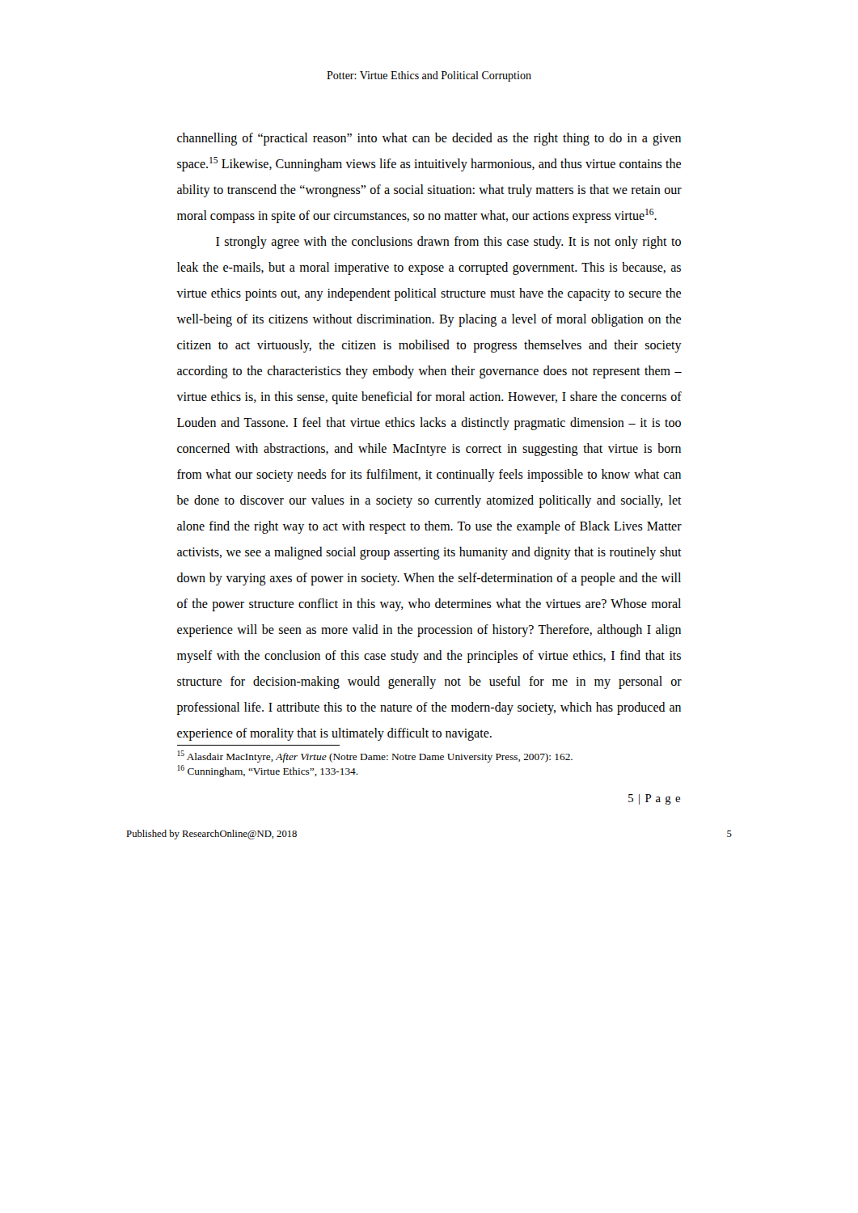Potter: Virtue Ethics and Political Corruption
channelling of “practical reason” into what can be decided as the right thing to do in a given space.15 Likewise, Cunningham views life as intuitively harmonious, and thus virtue contains the ability to transcend the “wrongness” of a social situation: what truly matters is that we retain our moral compass in spite of our circumstances, so no matter what, our actions express virtue16.
I strongly agree with the conclusions drawn from this case study. It is not only right to leak the e-mails, but a moral imperative to expose a corrupted government. This is because, as virtue ethics points out, any independent political structure must have the capacity to secure the well-being of its citizens without discrimination. By placing a level of moral obligation on the citizen to act virtuously, the citizen is mobilised to progress themselves and their society according to the characteristics they embody when their governance does not represent them – virtue ethics is, in this sense, quite beneficial for moral action. However, I share the concerns of Louden and Tassone. I feel that virtue ethics lacks a distinctly pragmatic dimension – it is too concerned with abstractions, and while MacIntyre is correct in suggesting that virtue is born from what our society needs for its fulfilment, it continually feels impossible to know what can be done to discover our values in a society so currently atomized politically and socially, let alone find the right way to act with respect to them. To use the example of Black Lives Matter activists, we see a maligned social group asserting its humanity and dignity that is routinely shut down by varying axes of power in society. When the self-determination of a people and the will of the power structure conflict in this way, who determines what the virtues are? Whose moral experience will be seen as more valid in the procession of history? Therefore, although I align myself with the conclusion of this case study and the principles of virtue ethics, I find that its structure for decision-making would generally not be useful for me in my personal or professional life. I attribute this to the nature of the modern-day society, which has produced an experience of morality that is ultimately difficult to navigate.
15 Alasdair MacIntyre, After Virtue (Notre Dame: Notre Dame University Press, 2007): 162.
16 Cunningham, “Virtue Ethics”, 133-134.
5 | P a g e
Published by ResearchOnline@ND, 2018
5